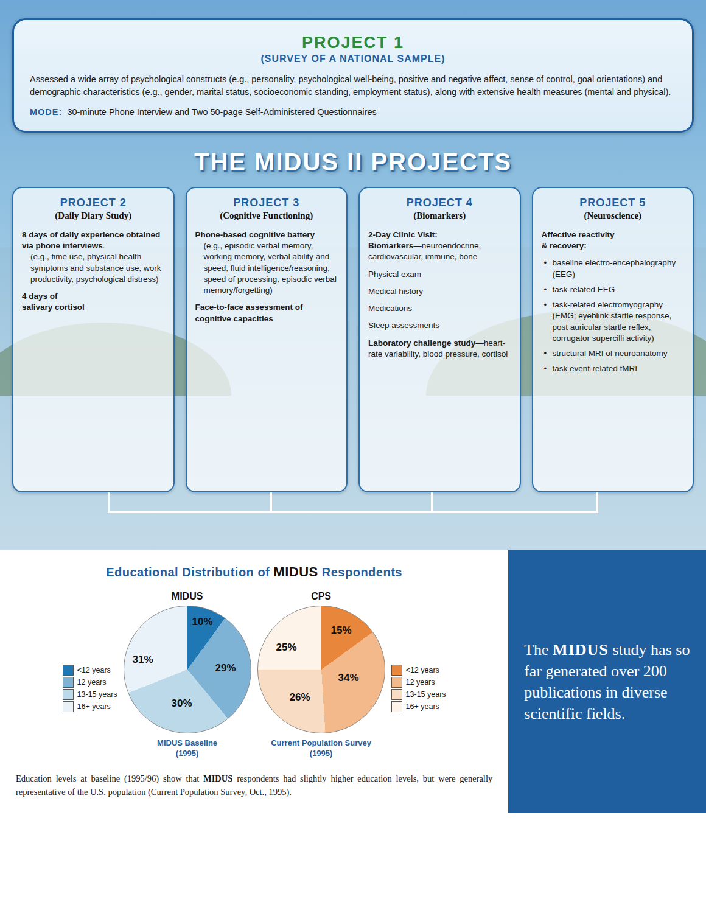PROJECT 1
(SURVEY OF A NATIONAL SAMPLE)
Assessed a wide array of psychological constructs (e.g., personality, psychological well-being, positive and negative affect, sense of control, goal orientations) and demographic characteristics (e.g., gender, marital status, socioeconomic standing, employment status), along with extensive health measures (mental and physical).
MODE: 30-minute Phone Interview and Two 50-page Self-Administered Questionnaires
THE MIDUS II PROJECTS
PROJECT 2
(Daily Diary Study)
8 days of daily experience obtained via phone interviews.
(e.g., time use, physical health symptoms and substance use, work productivity, psychological distress)
4 days of
salivary cortisol
PROJECT 3
(Cognitive Functioning)
Phone-based cognitive battery
(e.g., episodic verbal memory, working memory, verbal ability and speed, fluid intelligence/reasoning, speed of processing, episodic verbal memory/forgetting)
Face-to-face assessment of cognitive capacities
PROJECT 4
(Biomarkers)
2-Day Clinic Visit:
Biomarkers—neuroendocrine, cardiovascular, immune, bone
Physical exam
Medical history
Medications
Sleep assessments
Laboratory challenge study—heart-rate variability, blood pressure, cortisol
PROJECT 5
(Neuroscience)
Affective reactivity
& recovery:
baseline electro-encephalography (EEG)
task-related EEG
task-related electromyography (EMG; eyeblink startle response, post auricular startle reflex, corrugator supercilli activity)
structural MRI of neuroanatomy
task event-related fMRI
Educational Distribution of MIDUS Respondents
<12 years
12 years
13-15 years
16+ years
MIDUS
10% 29% 30% 31%
MIDUS Baseline
(1995)
CPS
15% 34% 26% 25%
Current Population Survey
(1995)
<12 years
12 years
13-15 years
16+ years
Education levels at baseline (1995/96) show that MIDUS respondents had slightly higher education levels, but were generally representative of the U.S. population (Current Population Survey, Oct., 1995).
The MIDUS study has so far generated over 200 publications in diverse scientific fields.